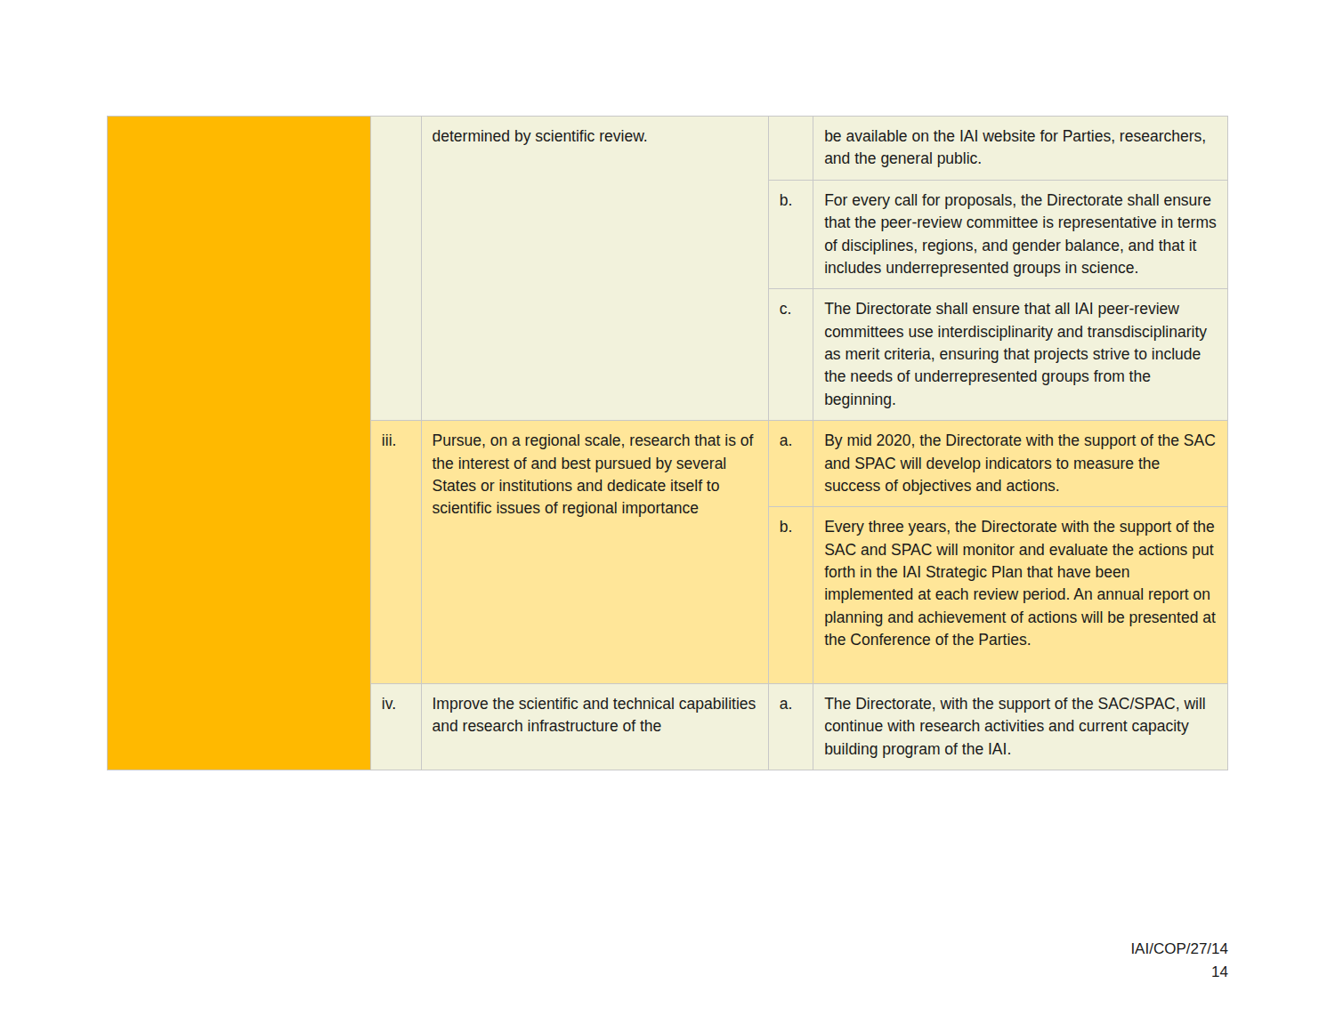| | | determined by scientific review. | | be available on the IAI website for Parties, researchers, and the general public. |
| b. | For every call for proposals, the Directorate shall ensure that the peer-review committee is representative in terms of disciplines, regions, and gender balance, and that it includes underrepresented groups in science. |
| c. | The Directorate shall ensure that all IAI peer-review committees use interdisciplinarity and transdisciplinarity as merit criteria, ensuring that projects strive to include the needs of underrepresented groups from the beginning. |
| iii. | Pursue, on a regional scale, research that is of the interest of and best pursued by several States or institutions and dedicate itself to scientific issues of regional importance | a. | By mid 2020, the Directorate with the support of the SAC and SPAC will develop indicators to measure the success of objectives and actions. |
| b. | Every three years, the Directorate with the support of the SAC and SPAC will monitor and evaluate the actions put forth in the IAI Strategic Plan that have been implemented at each review period. An annual report on planning and achievement of actions will be presented at the Conference of the Parties. |
| iv. | Improve the scientific and technical capabilities and research infrastructure of the | a. | The Directorate, with the support of the SAC/SPAC, will continue with research activities and current capacity building program of the IAI. |
IAI/COP/27/14
14